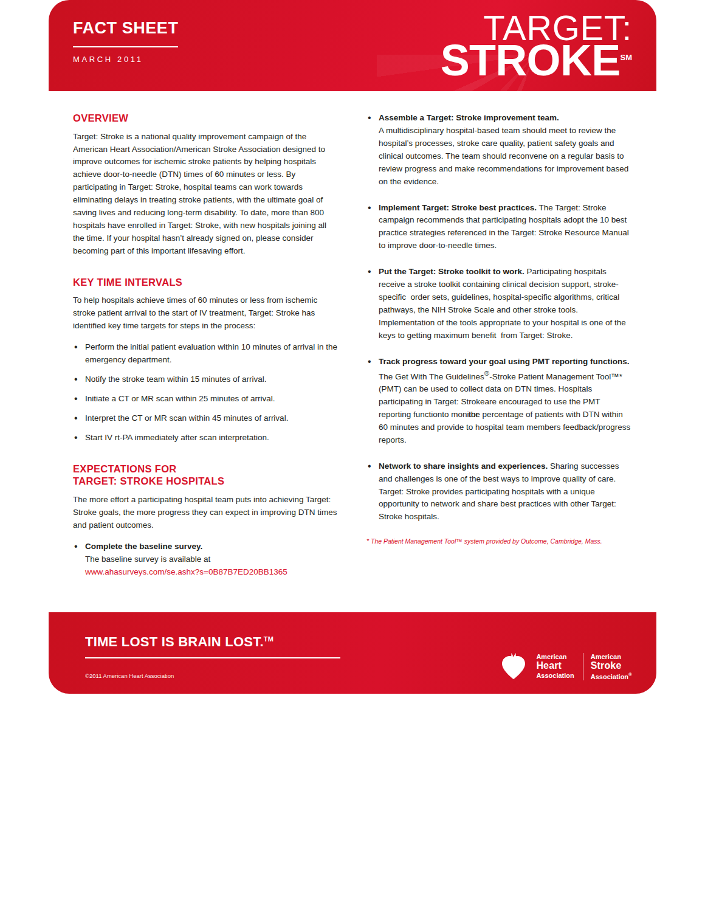Fact Sheet
March 2011
Target: StrokeSM
Overview
Target: Stroke is a national quality improvement campaign of the American Heart Association/American Stroke Association designed to improve outcomes for ischemic stroke patients by helping hospitals achieve door-to-needle (DTN) times of 60 minutes or less. By participating in Target: Stroke, hospital teams can work towards eliminating delays in treating stroke patients, with the ultimate goal of saving lives and reducing long-term disability. To date, more than 800 hospitals have enrolled in Target: Stroke, with new hospitals joining all the time. If your hospital hasn’t already signed on, please consider becoming part of this important lifesaving effort.
Key Time Intervals
To help hospitals achieve times of 60 minutes or less from ischemic stroke patient arrival to the start of IV treatment, Target: Stroke has identified key time targets for steps in the process:
Perform the initial patient evaluation within 10 minutes of arrival in the emergency department.
Notify the stroke team within 15 minutes of arrival.
Initiate a CT or MR scan within 25 minutes of arrival.
Interpret the CT or MR scan within 45 minutes of arrival.
Start IV rt-PA immediately after scan interpretation.
Expectations for
Target: Stroke Hospitals
The more effort a participating hospital team puts into achieving Target: Stroke goals, the more progress they can expect in improving DTN times and patient outcomes.
Complete the baseline survey.
The baseline survey is available at
www.ahasurveys.com/se.ashx?s=0B87B7ED20BB1365
Assemble a Target: Stroke improvement team.
A multidisciplinary hospital-based team should meet to review the hospital’s processes, stroke care quality, patient safety goals and clinical outcomes. The team should reconvene on a regular basis to review progress and make recommendations for improvement based on the evidence.
Implement Target: Stroke best practices. The Target: Stroke campaign recommends that participating hospitals adopt the 10 best practice strategies referenced in the Target: Stroke Resource Manual to improve door-to-needle times.
Put the Target: Stroke toolkit to work. Participating hospitals receive a stroke toolkit containing clinical decision support, stroke-specific order sets, guidelines, hospital-specific algorithms, critical pathways, the NIH Stroke Scale and other stroke tools. Implementation of the tools appropriate to your hospital is one of the keys to getting maximum benefit from Target: Stroke.
Track progress toward your goal using PMT reporting functions. The Get With The Guidelines®-Stroke Patient Management Tool™* (PMT) can be used to collect data on DTN times. Hospitals participating in Target: Strokeare encouraged to use the PMT reporting functionto monitor the percentage of patients with DTN within 60 minutes and provide to hospital team members feedback/progress reports.
Network to share insights and experiences. Sharing successes and challenges is one of the best ways to improve quality of care. Target: Stroke provides participating hospitals with a unique opportunity to network and share best practices with other Target: Stroke hospitals.
* The Patient Management Tool™ system provided by Outcome, Cambridge, Mass.
Time Lost is Brain Lost.TM
©2011 American Heart Association
American Heart Association
American Stroke Association®